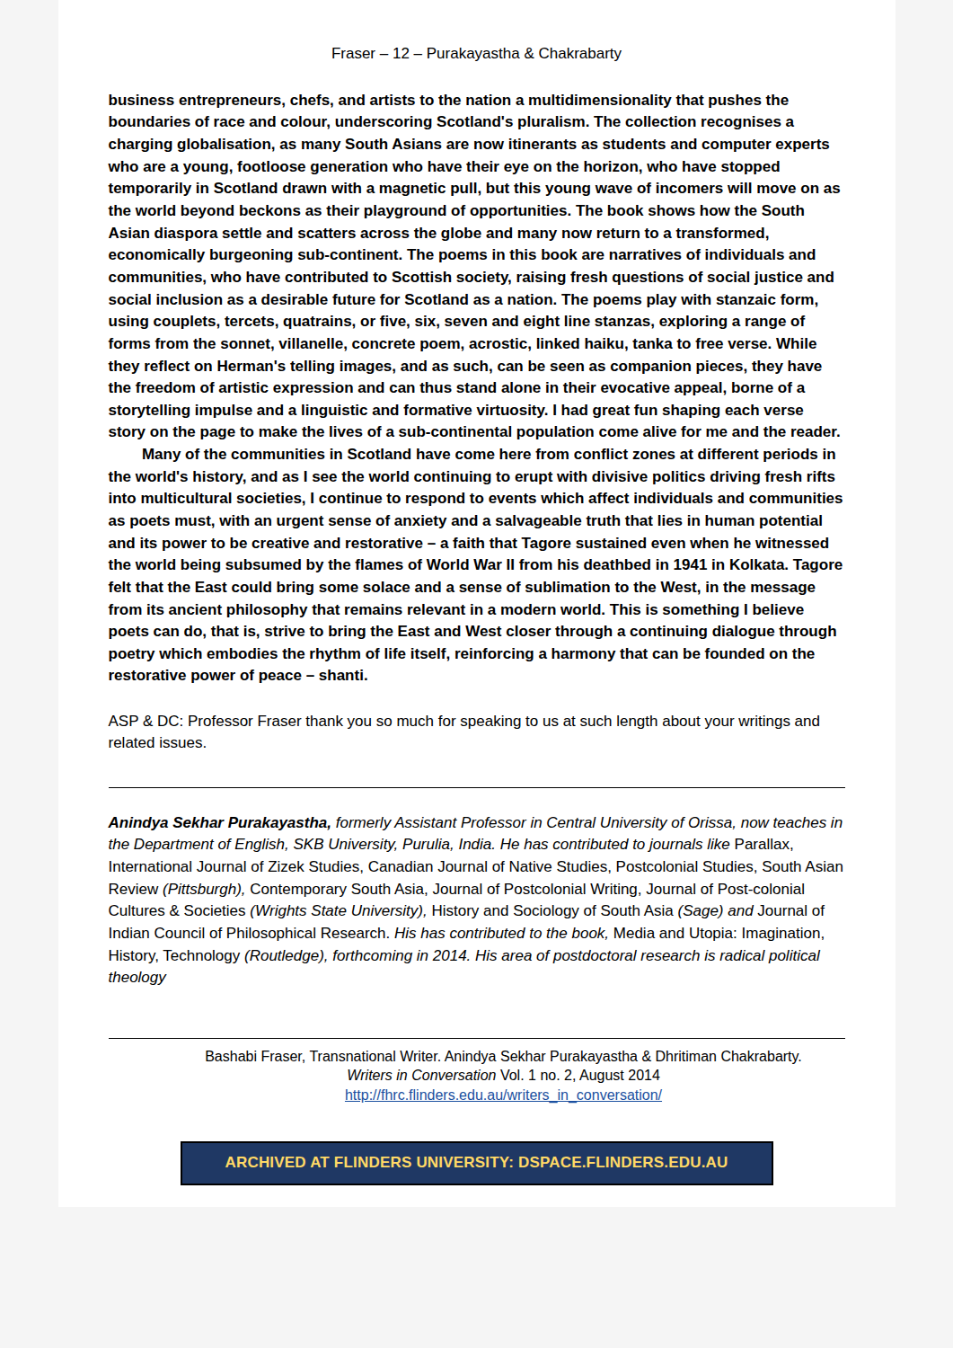Fraser – 12 – Purakayastha & Chakrabarty
business entrepreneurs, chefs, and artists to the nation a multidimensionality that pushes the boundaries of race and colour, underscoring Scotland's pluralism. The collection recognises a charging globalisation, as many South Asians are now itinerants as students and computer experts who are a young, footloose generation who have their eye on the horizon, who have stopped temporarily in Scotland drawn with a magnetic pull, but this young wave of incomers will move on as the world beyond beckons as their playground of opportunities. The book shows how the South Asian diaspora settle and scatters across the globe and many now return to a transformed, economically burgeoning sub-continent. The poems in this book are narratives of individuals and communities, who have contributed to Scottish society, raising fresh questions of social justice and social inclusion as a desirable future for Scotland as a nation. The poems play with stanzaic form, using couplets, tercets, quatrains, or five, six, seven and eight line stanzas, exploring a range of forms from the sonnet, villanelle, concrete poem, acrostic, linked haiku, tanka to free verse. While they reflect on Herman's telling images, and as such, can be seen as companion pieces, they have the freedom of artistic expression and can thus stand alone in their evocative appeal, borne of a storytelling impulse and a linguistic and formative virtuosity. I had great fun shaping each verse story on the page to make the lives of a sub-continental population come alive for me and the reader.
Many of the communities in Scotland have come here from conflict zones at different periods in the world's history, and as I see the world continuing to erupt with divisive politics driving fresh rifts into multicultural societies, I continue to respond to events which affect individuals and communities as poets must, with an urgent sense of anxiety and a salvageable truth that lies in human potential and its power to be creative and restorative – a faith that Tagore sustained even when he witnessed the world being subsumed by the flames of World War II from his deathbed in 1941 in Kolkata. Tagore felt that the East could bring some solace and a sense of sublimation to the West, in the message from its ancient philosophy that remains relevant in a modern world. This is something I believe poets can do, that is, strive to bring the East and West closer through a continuing dialogue through poetry which embodies the rhythm of life itself, reinforcing a harmony that can be founded on the restorative power of peace – shanti.
ASP & DC: Professor Fraser thank you so much for speaking to us at such length about your writings and related issues.
Anindya Sekhar Purakayastha, formerly Assistant Professor in Central University of Orissa, now teaches in the Department of English, SKB University, Purulia, India. He has contributed to journals like Parallax, International Journal of Zizek Studies, Canadian Journal of Native Studies, Postcolonial Studies, South Asian Review (Pittsburgh), Contemporary South Asia, Journal of Postcolonial Writing, Journal of Post-colonial Cultures & Societies (Wrights State University), History and Sociology of South Asia (Sage) and Journal of Indian Council of Philosophical Research. His has contributed to the book, Media and Utopia: Imagination, History, Technology (Routledge), forthcoming in 2014. His area of postdoctoral research is radical political theology
Bashabi Fraser, Transnational Writer. Anindya Sekhar Purakayastha & Dhritiman Chakrabarty.
Writers in Conversation Vol. 1 no. 2, August 2014
http://fhrc.flinders.edu.au/writers_in_conversation/
ARCHIVED AT FLINDERS UNIVERSITY: DSPACE.FLINDERS.EDU.AU